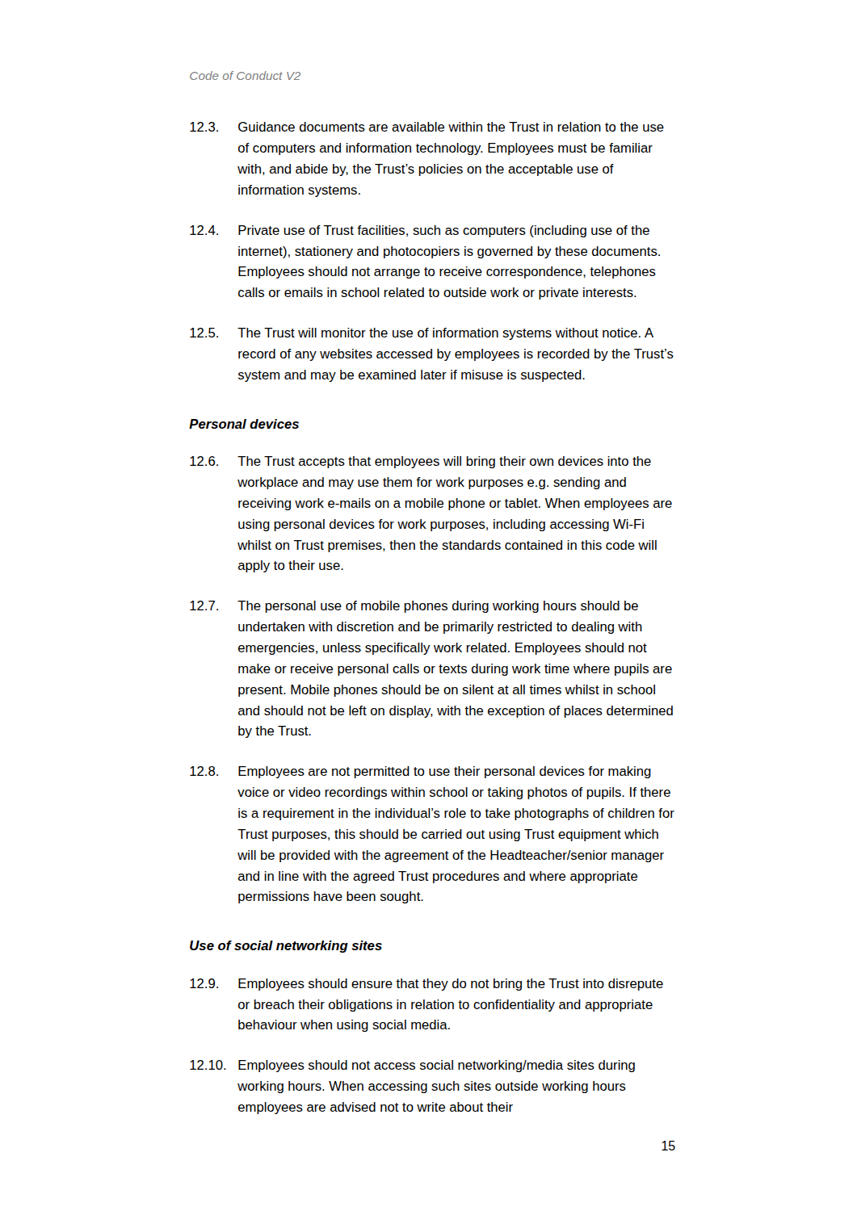Code of Conduct V2
12.3.
Guidance documents are available within the Trust in relation to the use of computers and information technology. Employees must be familiar with, and abide by, the Trust’s policies on the acceptable use of information systems.
12.4.
Private use of Trust facilities, such as computers (including use of the internet), stationery and photocopiers is governed by these documents. Employees should not arrange to receive correspondence, telephones calls or emails in school related to outside work or private interests.
12.5.
The Trust will monitor the use of information systems without notice. A record of any websites accessed by employees is recorded by the Trust’s system and may be examined later if misuse is suspected.
Personal devices
12.6.
The Trust accepts that employees will bring their own devices into the workplace and may use them for work purposes e.g. sending and receiving work e-mails on a mobile phone or tablet. When employees are using personal devices for work purposes, including accessing Wi-Fi whilst on Trust premises, then the standards contained in this code will apply to their use.
12.7.
The personal use of mobile phones during working hours should be undertaken with discretion and be primarily restricted to dealing with emergencies, unless specifically work related. Employees should not make or receive personal calls or texts during work time where pupils are present. Mobile phones should be on silent at all times whilst in school and should not be left on display, with the exception of places determined by the Trust.
12.8.
Employees are not permitted to use their personal devices for making voice or video recordings within school or taking photos of pupils. If there is a requirement in the individual’s role to take photographs of children for Trust purposes, this should be carried out using Trust equipment which will be provided with the agreement of the Headteacher/senior manager and in line with the agreed Trust procedures and where appropriate permissions have been sought.
Use of social networking sites
12.9.
Employees should ensure that they do not bring the Trust into disrepute or breach their obligations in relation to confidentiality and appropriate behaviour when using social media.
12.10.
Employees should not access social networking/media sites during working hours. When accessing such sites outside working hours employees are advised not to write about their
15